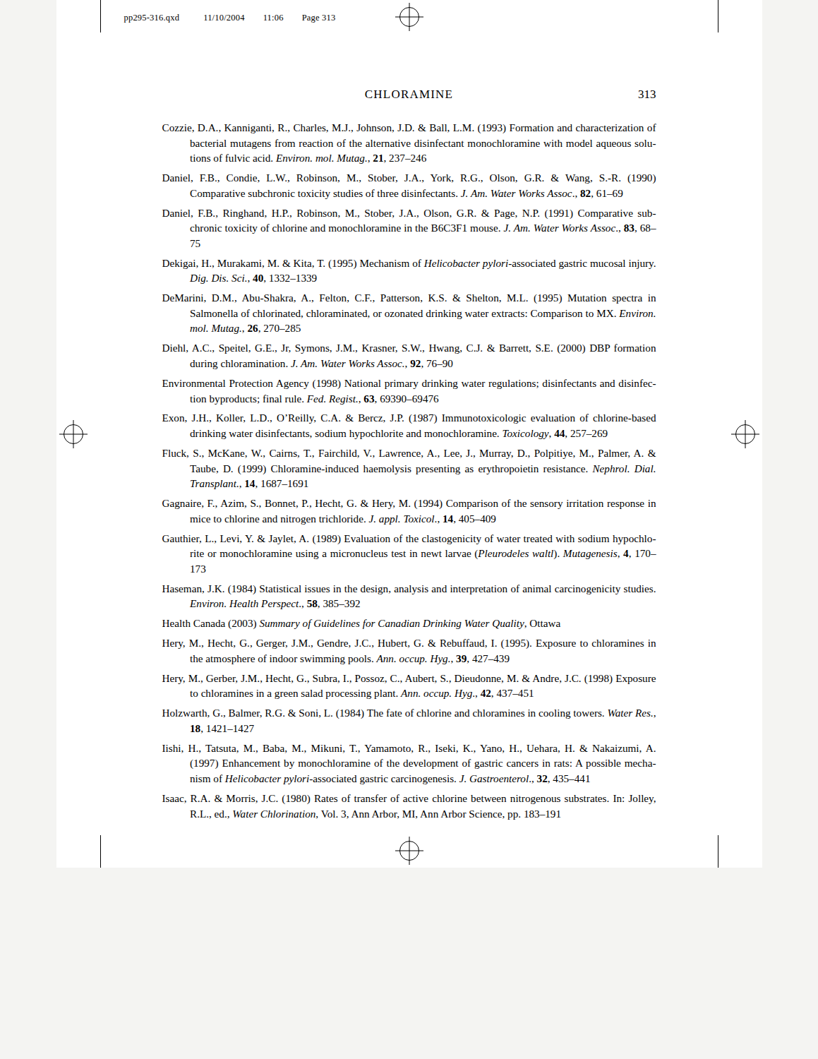pp295-316.qxd 11/10/200411:06 Page 313
CHLORAMINE
313
Cozzie, D.A., Kanniganti, R., Charles, M.J., Johnson, J.D. & Ball, L.M. (1993) Formation and characterization of bacterial mutagens from reaction of the alternative disinfectant monochloramine with model aqueous solutions of fulvic acid. Environ. mol. Mutag., 21, 237–246
Daniel, F.B., Condie, L.W., Robinson, M., Stober, J.A., York, R.G., Olson, G.R. & Wang, S.-R. (1990) Comparative subchronic toxicity studies of three disinfectants. J. Am. Water Works Assoc., 82, 61–69
Daniel, F.B., Ringhand, H.P., Robinson, M., Stober, J.A., Olson, G.R. & Page, N.P. (1991) Comparative subchronic toxicity of chlorine and monochloramine in the B6C3F1 mouse. J. Am. Water Works Assoc., 83, 68–75
Dekigai, H., Murakami, M. & Kita, T. (1995) Mechanism of Helicobacter pylori-associated gastric mucosal injury. Dig. Dis. Sci., 40, 1332–1339
DeMarini, D.M., Abu-Shakra, A., Felton, C.F., Patterson, K.S. & Shelton, M.L. (1995) Mutation spectra in Salmonella of chlorinated, chloraminated, or ozonated drinking water extracts: Comparison to MX. Environ. mol. Mutag., 26, 270–285
Diehl, A.C., Speitel, G.E., Jr, Symons, J.M., Krasner, S.W., Hwang, C.J. & Barrett, S.E. (2000) DBP formation during chloramination. J. Am. Water Works Assoc., 92, 76–90
Environmental Protection Agency (1998) National primary drinking water regulations; disinfectants and disinfection byproducts; final rule. Fed. Regist., 63, 69390–69476
Exon, J.H., Koller, L.D., O’Reilly, C.A. & Bercz, J.P. (1987) Immunotoxicologic evaluation of chlorine-based drinking water disinfectants, sodium hypochlorite and monochloramine. Toxicology, 44, 257–269
Fluck, S., McKane, W., Cairns, T., Fairchild, V., Lawrence, A., Lee, J., Murray, D., Polpitiye, M., Palmer, A. & Taube, D. (1999) Chloramine-induced haemolysis presenting as erythropoietin resistance. Nephrol. Dial. Transplant., 14, 1687–1691
Gagnaire, F., Azim, S., Bonnet, P., Hecht, G. & Hery, M. (1994) Comparison of the sensory irritation response in mice to chlorine and nitrogen trichloride. J. appl. Toxicol., 14, 405–409
Gauthier, L., Levi, Y. & Jaylet, A. (1989) Evaluation of the clastogenicity of water treated with sodium hypochlorite or monochloramine using a micronucleus test in newt larvae (Pleurodeles waltl). Mutagenesis, 4, 170–173
Haseman, J.K. (1984) Statistical issues in the design, analysis and interpretation of animal carcinogenicity studies. Environ. Health Perspect., 58, 385–392
Health Canada (2003) Summary of Guidelines for Canadian Drinking Water Quality, Ottawa
Hery, M., Hecht, G., Gerger, J.M., Gendre, J.C., Hubert, G. & Rebuffaud, I. (1995). Exposure to chloramines in the atmosphere of indoor swimming pools. Ann. occup. Hyg., 39, 427–439
Hery, M., Gerber, J.M., Hecht, G., Subra, I., Possoz, C., Aubert, S., Dieudonne, M. & Andre, J.C. (1998) Exposure to chloramines in a green salad processing plant. Ann. occup. Hyg., 42, 437–451
Holzwarth, G., Balmer, R.G. & Soni, L. (1984) The fate of chlorine and chloramines in cooling towers. Water Res., 18, 1421–1427
Iishi, H., Tatsuta, M., Baba, M., Mikuni, T., Yamamoto, R., Iseki, K., Yano, H., Uehara, H. & Nakaizumi, A. (1997) Enhancement by monochloramine of the development of gastric cancers in rats: A possible mechanism of Helicobacter pylori-associated gastric carcinogenesis. J. Gastroenterol., 32, 435–441
Isaac, R.A. & Morris, J.C. (1980) Rates of transfer of active chlorine between nitrogenous substrates. In: Jolley, R.L., ed., Water Chlorination, Vol. 3, Ann Arbor, MI, Ann Arbor Science, pp. 183–191